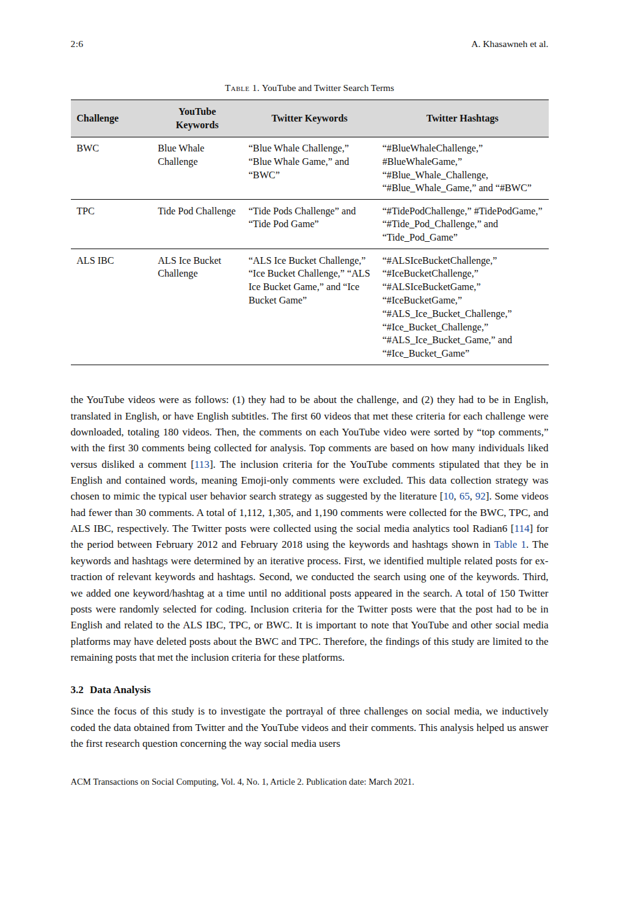2:6 A. Khasawneh et al.
Table 1. YouTube and Twitter Search Terms
| Challenge | YouTube Keywords | Twitter Keywords | Twitter Hashtags |
| --- | --- | --- | --- |
| BWC | Blue Whale Challenge | “Blue Whale Challenge,” “Blue Whale Game,” and “BWC” | “#BlueWhaleChallenge,” #BlueWhaleGame,” “#Blue_Whale_Challenge, “#Blue_Whale_Game,” and “#BWC” |
| TPC | Tide Pod Challenge | “Tide Pods Challenge” and “Tide Pod Game” | “#TidePodChallenge,” #TidePodGame,” “#Tide_Pod_Challenge,” and “Tide_Pod_Game” |
| ALS IBC | ALS Ice Bucket Challenge | “ALS Ice Bucket Challenge,” “Ice Bucket Challenge,” “ALS Ice Bucket Game,” and “Ice Bucket Game” | “#ALSIceBucketChallenge,” “#IceBucketChallenge,” “#ALSIceBucketGame,” “#IceBucketGame,” “#ALS_Ice_Bucket_Challenge,” “#Ice_Bucket_Challenge,” “#ALS_Ice_Bucket_Game,” and “#Ice_Bucket_Game” |
the YouTube videos were as follows: (1) they had to be about the challenge, and (2) they had to be in English, translated in English, or have English subtitles. The first 60 videos that met these criteria for each challenge were downloaded, totaling 180 videos. Then, the comments on each YouTube video were sorted by “top comments,” with the first 30 comments being collected for analysis. Top comments are based on how many individuals liked versus disliked a comment [113]. The inclusion criteria for the YouTube comments stipulated that they be in English and contained words, meaning Emoji-only comments were excluded. This data collection strategy was chosen to mimic the typical user behavior search strategy as suggested by the literature [10, 65, 92]. Some videos had fewer than 30 comments. A total of 1,112, 1,305, and 1,190 comments were collected for the BWC, TPC, and ALS IBC, respectively. The Twitter posts were collected using the social media analytics tool Radian6 [114] for the period between February 2012 and February 2018 using the keywords and hashtags shown in Table 1. The keywords and hashtags were determined by an iterative process. First, we identified multiple related posts for extraction of relevant keywords and hashtags. Second, we conducted the search using one of the keywords. Third, we added one keyword/hashtag at a time until no additional posts appeared in the search. A total of 150 Twitter posts were randomly selected for coding. Inclusion criteria for the Twitter posts were that the post had to be in English and related to the ALS IBC, TPC, or BWC. It is important to note that YouTube and other social media platforms may have deleted posts about the BWC and TPC. Therefore, the findings of this study are limited to the remaining posts that met the inclusion criteria for these platforms.
3.2 Data Analysis
Since the focus of this study is to investigate the portrayal of three challenges on social media, we inductively coded the data obtained from Twitter and the YouTube videos and their comments. This analysis helped us answer the first research question concerning the way social media users
ACM Transactions on Social Computing, Vol. 4, No. 1, Article 2. Publication date: March 2021.